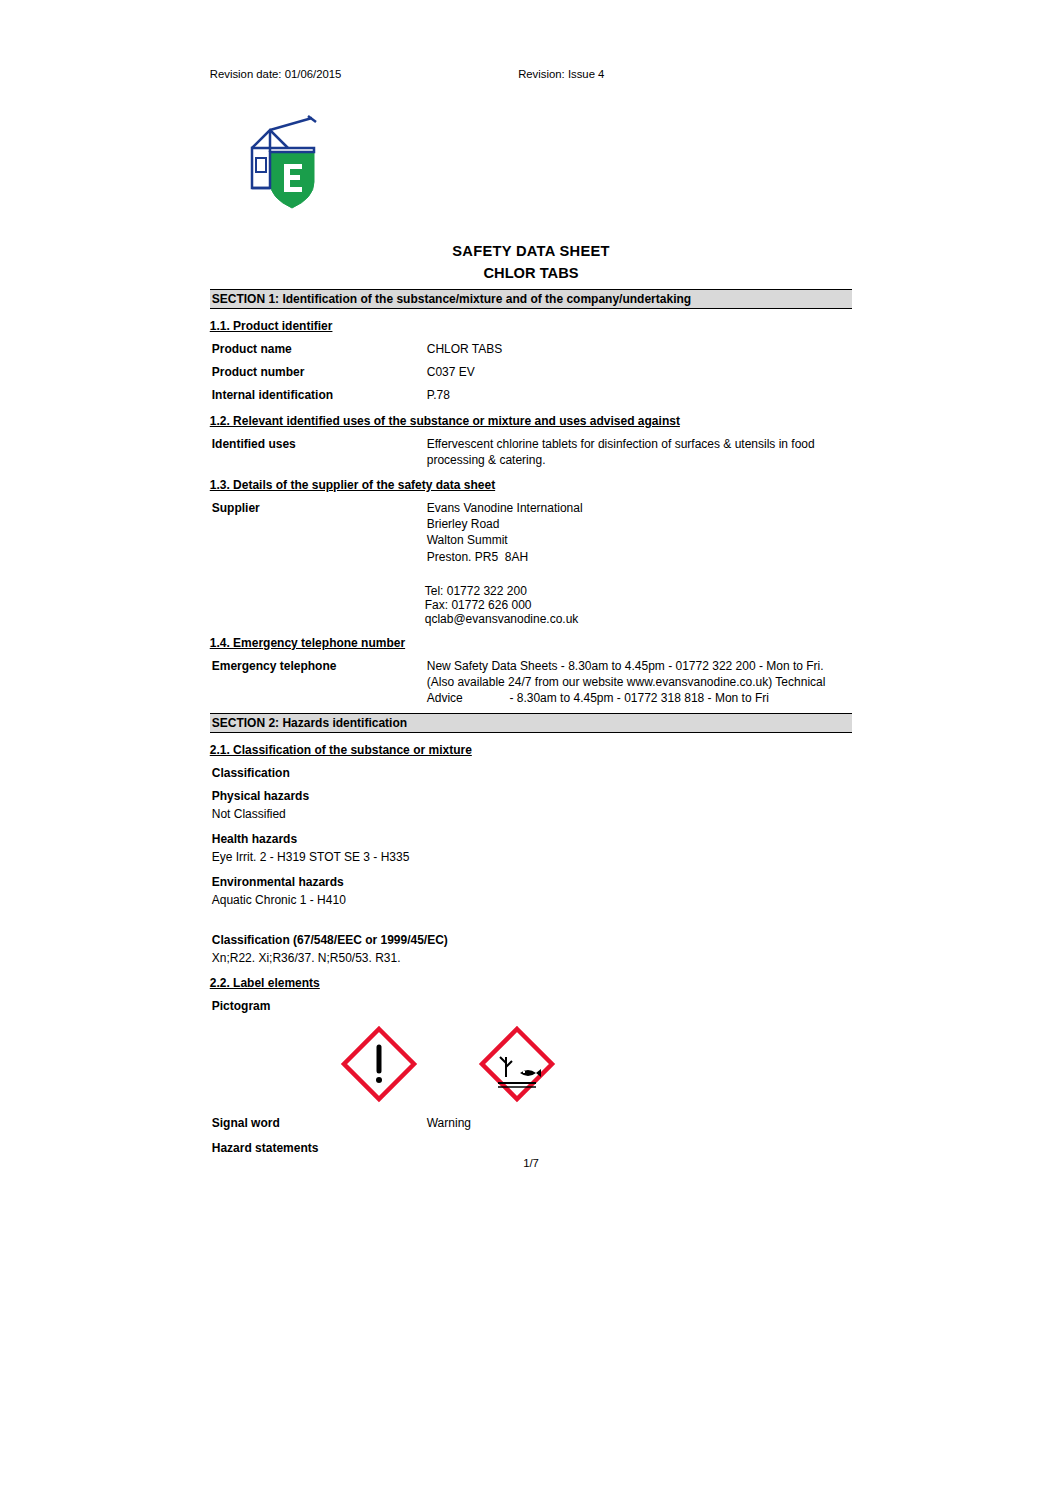Revision date: 01/06/2015
Revision: Issue 4
SAFETY DATA SHEET
CHLOR TABS
SECTION 1: Identification of the substance/mixture and of the company/undertaking
1.1. Product identifier
Product name
CHLOR TABS
Product number
C037 EV
Internal identification
P.78
1.2. Relevant identified uses of the substance or mixture and uses advised against
Identified uses
Effervescent chlorine tablets for disinfection of surfaces & utensils in food processing & catering.
1.3. Details of the supplier of the safety data sheet
Supplier
Evans Vanodine International
Brierley Road
Walton Summit
Preston. PR5 8AH
Tel: 01772 322 200
Fax: 01772 626 000
qclab@evansvanodine.co.uk
1.4. Emergency telephone number
Emergency telephone
New Safety Data Sheets - 8.30am to 4.45pm - 01772 322 200 - Mon to Fri. (Also available 24/7 from our website www.evansvanodine.co.uk) Technical Advice - 8.30am to 4.45pm - 01772 318 818 - Mon to Fri
SECTION 2: Hazards identification
2.1. Classification of the substance or mixture
Classification
Physical hazards
Not Classified
Health hazards
Eye Irrit. 2 - H319 STOT SE 3 - H335
Environmental hazards
Aquatic Chronic 1 - H410
Classification (67/548/EEC or 1999/45/EC)
Xn;R22. Xi;R36/37. N;R50/53. R31.
2.2. Label elements
Pictogram
Signal word
Warning
Hazard statements
1/7